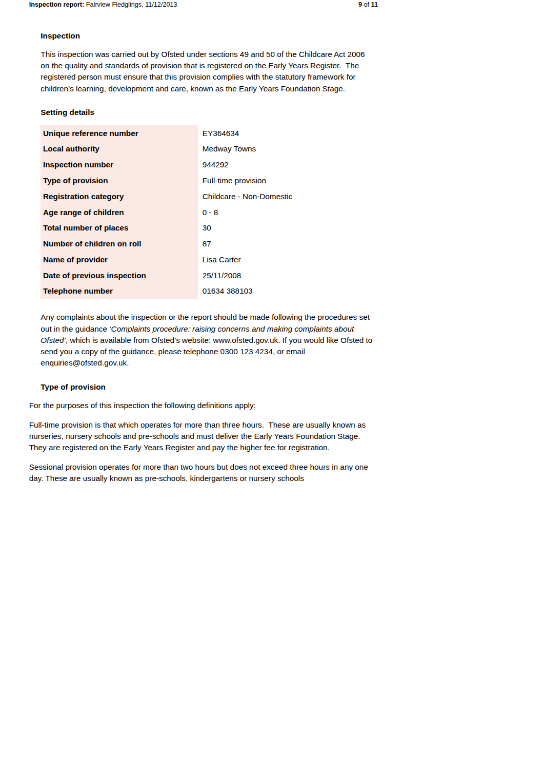Inspection report: Fairview Fledglings, 11/12/2013
9 of 11
Inspection
This inspection was carried out by Ofsted under sections 49 and 50 of the Childcare Act 2006 on the quality and standards of provision that is registered on the Early Years Register. The registered person must ensure that this provision complies with the statutory framework for children’s learning, development and care, known as the Early Years Foundation Stage.
Setting details
| Unique reference number | EY364634 |
| Local authority | Medway Towns |
| Inspection number | 944292 |
| Type of provision | Full-time provision |
| Registration category | Childcare - Non-Domestic |
| Age range of children | 0 - 8 |
| Total number of places | 30 |
| Number of children on roll | 87 |
| Name of provider | Lisa Carter |
| Date of previous inspection | 25/11/2008 |
| Telephone number | 01634 388103 |
Any complaints about the inspection or the report should be made following the procedures set out in the guidance ‘Complaints procedure: raising concerns and making complaints about Ofsted’, which is available from Ofsted’s website: www.ofsted.gov.uk. If you would like Ofsted to send you a copy of the guidance, please telephone 0300 123 4234, or email enquiries@ofsted.gov.uk.
Type of provision
For the purposes of this inspection the following definitions apply:
Full-time provision is that which operates for more than three hours. These are usually known as nurseries, nursery schools and pre-schools and must deliver the Early Years Foundation Stage. They are registered on the Early Years Register and pay the higher fee for registration.
Sessional provision operates for more than two hours but does not exceed three hours in any one day. These are usually known as pre-schools, kindergartens or nursery schools